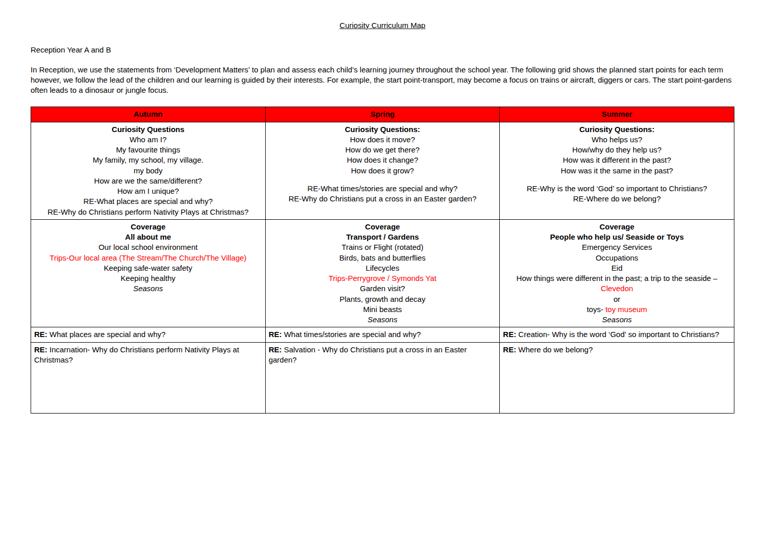Curiosity Curriculum Map
Reception Year A and B
In Reception, we use the statements from ‘Development Matters’ to plan and assess each child’s learning journey throughout the school year. The following grid shows the planned start points for each term however, we follow the lead of the children and our learning is guided by their interests. For example, the start point-transport, may become a focus on trains or aircraft, diggers or cars. The start point-gardens often leads to a dinosaur or jungle focus.
| Autumn | Spring | Summer |
| --- | --- | --- |
| Curiosity Questions Who am I? My favourite things My family, my school, my village. my body How are we the same/different? How am I unique? RE-What places are special and why? RE-Why do Christians perform Nativity Plays at Christmas? | Curiosity Questions: How does it move? How do we get there? How does it change? How does it grow? RE-What times/stories are special and why? RE-Why do Christians put a cross in an Easter garden? | Curiosity Questions: Who helps us? How/why do they help us? How was it different in the past? How was it the same in the past? RE-Why is the word ‘God’ so important to Christians? RE-Where do we belong? |
| Coverage All about me Our local school environment Trips-Our local area (The Stream/The Church/The Village) Keeping safe-water safety Keeping healthy Seasons | Coverage Transport / Gardens Trains or Flight (rotated) Birds, bats and butterflies Lifecycles Trips-Perrygrove / Symonds Yat Garden visit? Plants, growth and decay Mini beasts Seasons | Coverage People who help us/ Seaside or Toys Emergency Services Occupations Eid How things were different in the past; a trip to the seaside – Clevedon or toys- toy museum Seasons |
| RE: What places are special and why? | RE: What times/stories are special and why? | RE: Creation- Why is the word ‘God’ so important to Christians? |
| RE: Incarnation- Why do Christians perform Nativity Plays at Christmas? | RE: Salvation - Why do Christians put a cross in an Easter garden? | RE: Where do we belong? |